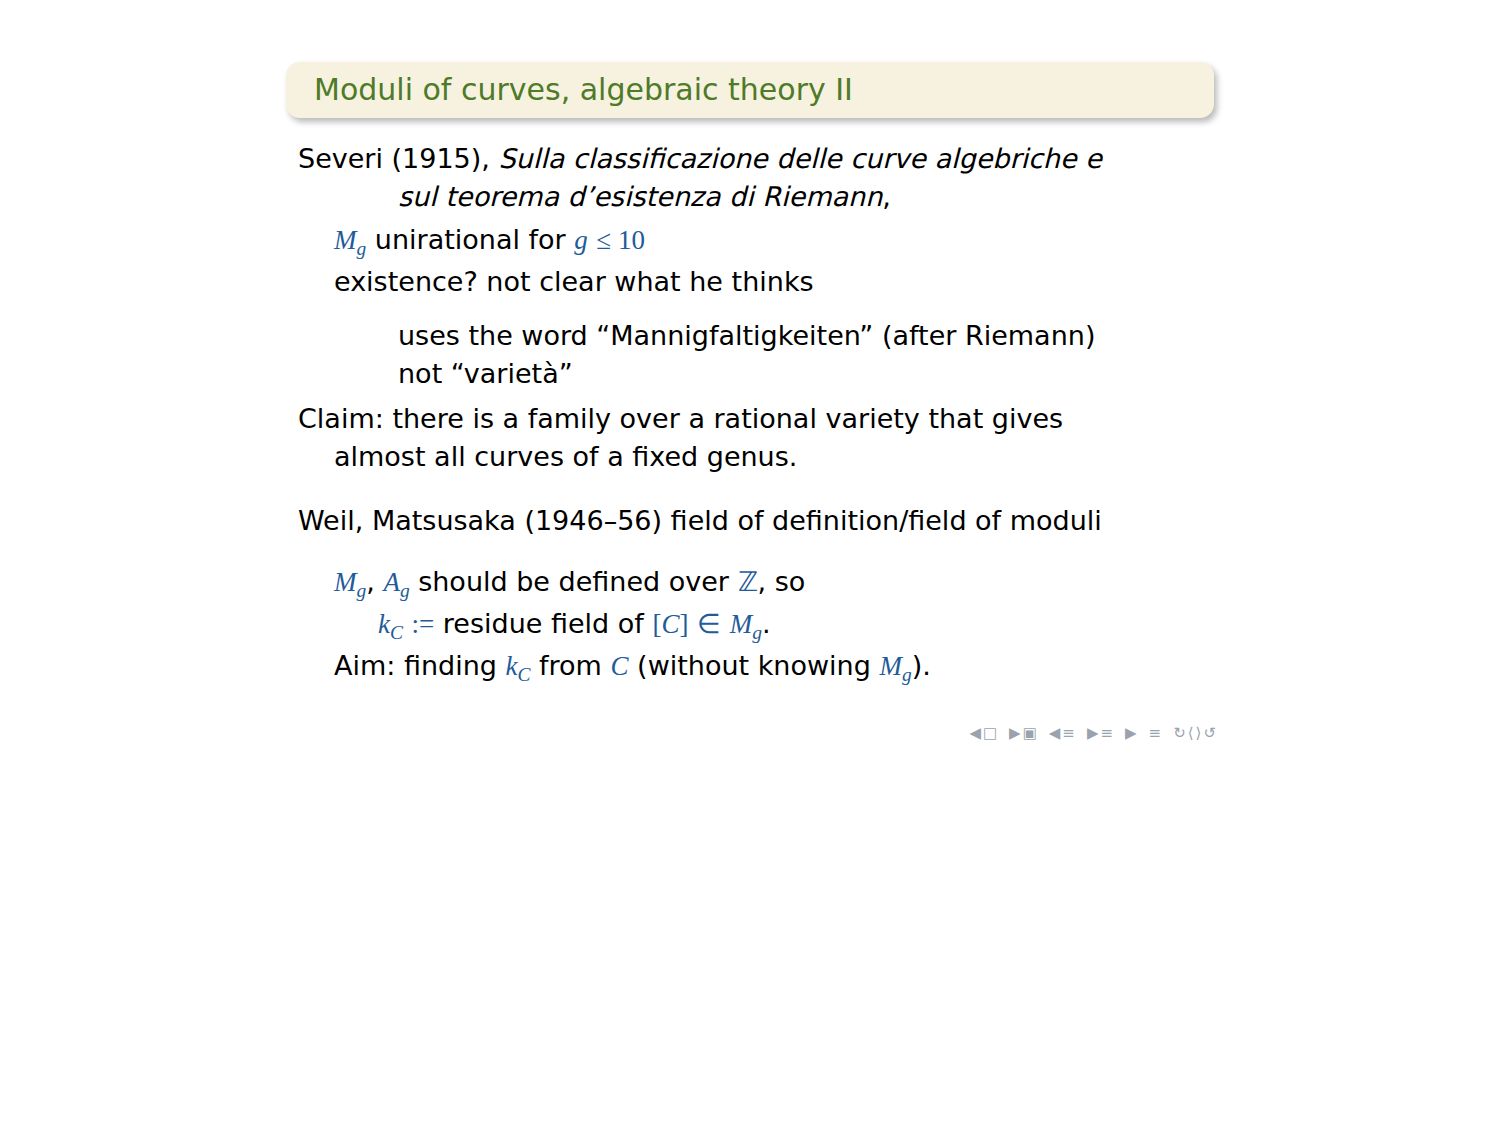Moduli of curves, algebraic theory II
Severi (1915), Sulla classificazione delle curve algebriche e
sul teorema d’esistenza di Riemann,
Mg unirational for g ≤ 10
existence? not clear what he thinks
uses the word “Mannigfaltigkeiten” (after Riemann)
not “varietà”
Claim: there is a family over a rational variety that gives
almost all curves of a fixed genus.
Weil, Matsusaka (1946–56) field of definition/field of moduli
Mg, Ag should be defined over ℤ, so
kC := residue field of [C] ∈ Mg.
Aim: finding kC from C (without knowing Mg).
◀□ ▶▣ ◀≡ ▶≡ ▶ ≡ ↻⟨⟩↺